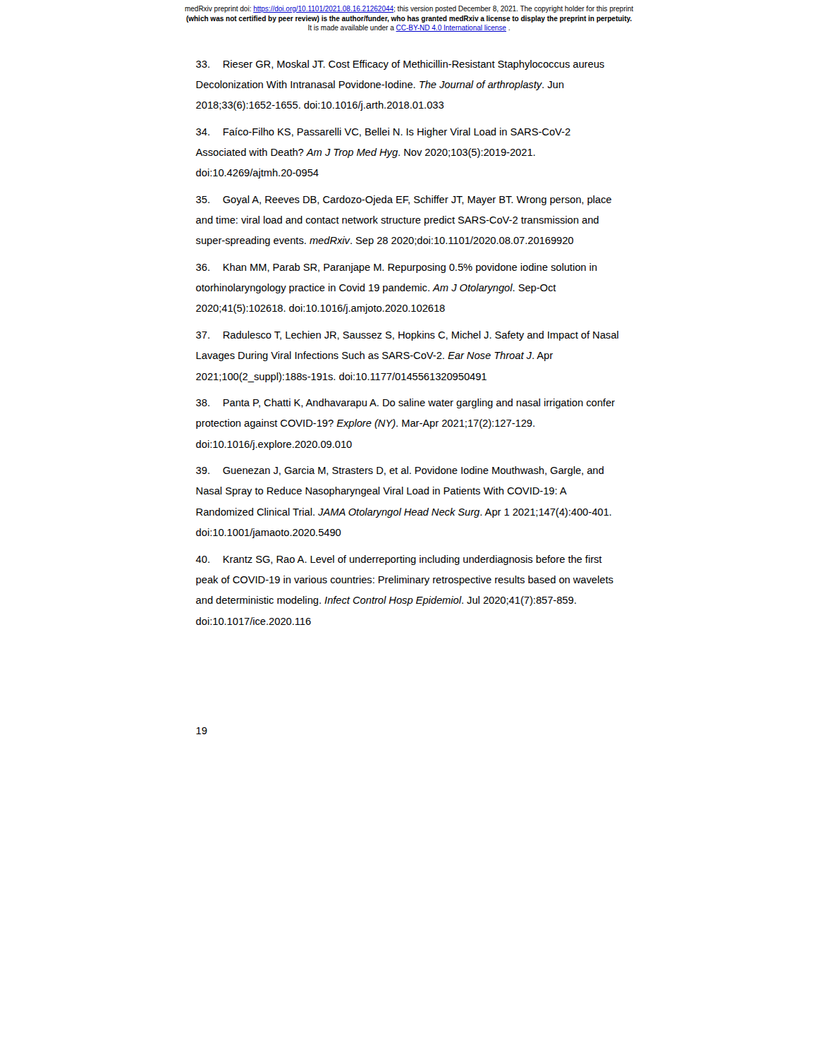medRxiv preprint doi: https://doi.org/10.1101/2021.08.16.21262044; this version posted December 8, 2021. The copyright holder for this preprint (which was not certified by peer review) is the author/funder, who has granted medRxiv a license to display the preprint in perpetuity. It is made available under a CC-BY-ND 4.0 International license .
33. Rieser GR, Moskal JT. Cost Efficacy of Methicillin-Resistant Staphylococcus aureus Decolonization With Intranasal Povidone-Iodine. The Journal of arthroplasty. Jun 2018;33(6):1652-1655. doi:10.1016/j.arth.2018.01.033
34. Faíco-Filho KS, Passarelli VC, Bellei N. Is Higher Viral Load in SARS-CoV-2 Associated with Death? Am J Trop Med Hyg. Nov 2020;103(5):2019-2021. doi:10.4269/ajtmh.20-0954
35. Goyal A, Reeves DB, Cardozo-Ojeda EF, Schiffer JT, Mayer BT. Wrong person, place and time: viral load and contact network structure predict SARS-CoV-2 transmission and super-spreading events. medRxiv. Sep 28 2020;doi:10.1101/2020.08.07.20169920
36. Khan MM, Parab SR, Paranjape M. Repurposing 0.5% povidone iodine solution in otorhinolaryngology practice in Covid 19 pandemic. Am J Otolaryngol. Sep-Oct 2020;41(5):102618. doi:10.1016/j.amjoto.2020.102618
37. Radulesco T, Lechien JR, Saussez S, Hopkins C, Michel J. Safety and Impact of Nasal Lavages During Viral Infections Such as SARS-CoV-2. Ear Nose Throat J. Apr 2021;100(2_suppl):188s-191s. doi:10.1177/0145561320950491
38. Panta P, Chatti K, Andhavarapu A. Do saline water gargling and nasal irrigation confer protection against COVID-19? Explore (NY). Mar-Apr 2021;17(2):127-129. doi:10.1016/j.explore.2020.09.010
39. Guenezan J, Garcia M, Strasters D, et al. Povidone Iodine Mouthwash, Gargle, and Nasal Spray to Reduce Nasopharyngeal Viral Load in Patients With COVID-19: A Randomized Clinical Trial. JAMA Otolaryngol Head Neck Surg. Apr 1 2021;147(4):400-401. doi:10.1001/jamaoto.2020.5490
40. Krantz SG, Rao A. Level of underreporting including underdiagnosis before the first peak of COVID-19 in various countries: Preliminary retrospective results based on wavelets and deterministic modeling. Infect Control Hosp Epidemiol. Jul 2020;41(7):857-859. doi:10.1017/ice.2020.116
19